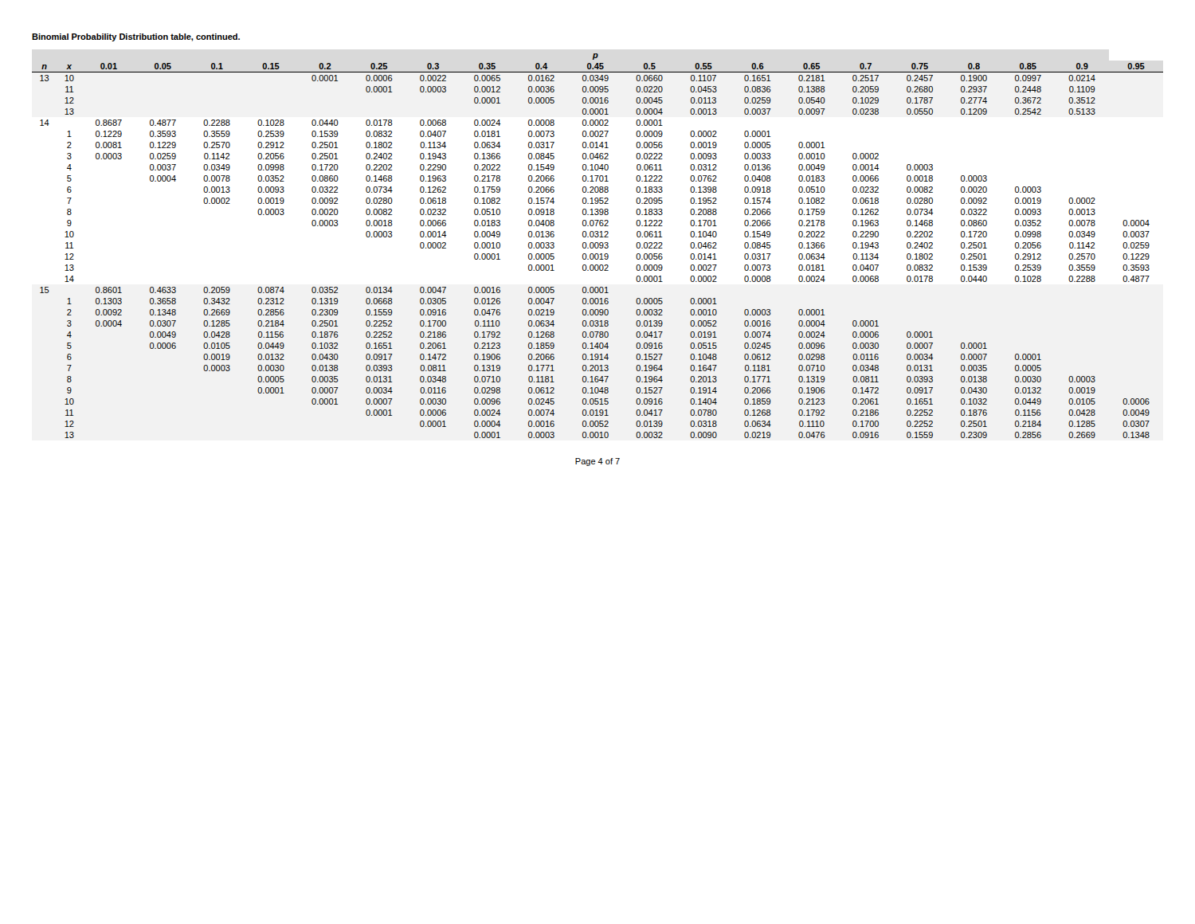Binomial Probability Distribution table, continued.
| | | p |
| --- | --- | --- |
| n | x | 0.01 | 0.05 | 0.1 | 0.15 | 0.2 | 0.25 | 0.3 | 0.35 | 0.4 | 0.45 | 0.5 | 0.55 | 0.6 | 0.65 | 0.7 | 0.75 | 0.8 | 0.85 | 0.9 | 0.95 |
| 13 | 10 | | | | | 0.0001 | 0.0006 | 0.0022 | 0.0065 | 0.0162 | 0.0349 | 0.0660 | 0.1107 | 0.1651 | 0.2181 | 0.2517 | 0.2457 | 0.1900 | 0.0997 | 0.0214 | |
| | 11 | | | | | | 0.0001 | 0.0003 | 0.0012 | 0.0036 | 0.0095 | 0.0220 | 0.0453 | 0.0836 | 0.1388 | 0.2059 | 0.2680 | 0.2937 | 0.2448 | 0.1109 | |
| | 12 | | | | | | | | 0.0001 | 0.0005 | 0.0016 | 0.0045 | 0.0113 | 0.0259 | 0.0540 | 0.1029 | 0.1787 | 0.2774 | 0.3672 | 0.3512 | |
| | 13 | | | | | | | | | | 0.0001 | 0.0004 | 0.0013 | 0.0037 | 0.0097 | 0.0238 | 0.0550 | 0.1209 | 0.2542 | 0.5133 | |
| 14 | | 0.8687 | 0.4877 | 0.2288 | 0.1028 | 0.0440 | 0.0178 | 0.0068 | 0.0024 | 0.0008 | 0.0002 | 0.0001 | | | | | | | | | |
| | 1 | 0.1229 | 0.3593 | 0.3559 | 0.2539 | 0.1539 | 0.0832 | 0.0407 | 0.0181 | 0.0073 | 0.0027 | 0.0009 | 0.0002 | 0.0001 | | | | | | | |
| | 2 | 0.0081 | 0.1229 | 0.2570 | 0.2912 | 0.2501 | 0.1802 | 0.1134 | 0.0634 | 0.0317 | 0.0141 | 0.0056 | 0.0019 | 0.0005 | 0.0001 | | | | | | |
| | 3 | 0.0003 | 0.0259 | 0.1142 | 0.2056 | 0.2501 | 0.2402 | 0.1943 | 0.1366 | 0.0845 | 0.0462 | 0.0222 | 0.0093 | 0.0033 | 0.0010 | 0.0002 | | | | | |
| | 4 | | 0.0037 | 0.0349 | 0.0998 | 0.1720 | 0.2202 | 0.2290 | 0.2022 | 0.1549 | 0.1040 | 0.0611 | 0.0312 | 0.0136 | 0.0049 | 0.0014 | 0.0003 | | | | |
| | 5 | | 0.0004 | 0.0078 | 0.0352 | 0.0860 | 0.1468 | 0.1963 | 0.2178 | 0.2066 | 0.1701 | 0.1222 | 0.0762 | 0.0408 | 0.0183 | 0.0066 | 0.0018 | 0.0003 | | | |
| | 6 | | | 0.0013 | 0.0093 | 0.0322 | 0.0734 | 0.1262 | 0.1759 | 0.2066 | 0.2088 | 0.1833 | 0.1398 | 0.0918 | 0.0510 | 0.0232 | 0.0082 | 0.0020 | 0.0003 | | |
| | 7 | | | 0.0002 | 0.0019 | 0.0092 | 0.0280 | 0.0618 | 0.1082 | 0.1574 | 0.1952 | 0.2095 | 0.1952 | 0.1574 | 0.1082 | 0.0618 | 0.0280 | 0.0092 | 0.0019 | 0.0002 | |
| | 8 | | | | 0.0003 | 0.0020 | 0.0082 | 0.0232 | 0.0510 | 0.0918 | 0.1398 | 0.1833 | 0.2088 | 0.2066 | 0.1759 | 0.1262 | 0.0734 | 0.0322 | 0.0093 | 0.0013 | |
| | 9 | | | | | 0.0003 | 0.0018 | 0.0066 | 0.0183 | 0.0408 | 0.0762 | 0.1222 | 0.1701 | 0.2066 | 0.2178 | 0.1963 | 0.1468 | 0.0860 | 0.0352 | 0.0078 | 0.0004 |
| | 10 | | | | | | 0.0003 | 0.0014 | 0.0049 | 0.0136 | 0.0312 | 0.0611 | 0.1040 | 0.1549 | 0.2022 | 0.2290 | 0.2202 | 0.1720 | 0.0998 | 0.0349 | 0.0037 |
| | 11 | | | | | | | 0.0002 | 0.0010 | 0.0033 | 0.0093 | 0.0222 | 0.0462 | 0.0845 | 0.1366 | 0.1943 | 0.2402 | 0.2501 | 0.2056 | 0.1142 | 0.0259 |
| | 12 | | | | | | | | 0.0001 | 0.0005 | 0.0019 | 0.0056 | 0.0141 | 0.0317 | 0.0634 | 0.1134 | 0.1802 | 0.2501 | 0.2912 | 0.2570 | 0.1229 |
| | 13 | | | | | | | | | 0.0001 | 0.0002 | 0.0009 | 0.0027 | 0.0073 | 0.0181 | 0.0407 | 0.0832 | 0.1539 | 0.2539 | 0.3559 | 0.3593 |
| | 14 | | | | | | | | | | | 0.0001 | 0.0002 | 0.0008 | 0.0024 | 0.0068 | 0.0178 | 0.0440 | 0.1028 | 0.2288 | 0.4877 |
| 15 | | 0.8601 | 0.4633 | 0.2059 | 0.0874 | 0.0352 | 0.0134 | 0.0047 | 0.0016 | 0.0005 | 0.0001 | | | | | | | | | | |
| | 1 | 0.1303 | 0.3658 | 0.3432 | 0.2312 | 0.1319 | 0.0668 | 0.0305 | 0.0126 | 0.0047 | 0.0016 | 0.0005 | 0.0001 | | | | | | | | |
| | 2 | 0.0092 | 0.1348 | 0.2669 | 0.2856 | 0.2309 | 0.1559 | 0.0916 | 0.0476 | 0.0219 | 0.0090 | 0.0032 | 0.0010 | 0.0003 | 0.0001 | | | | | | |
| | 3 | 0.0004 | 0.0307 | 0.1285 | 0.2184 | 0.2501 | 0.2252 | 0.1700 | 0.1110 | 0.0634 | 0.0318 | 0.0139 | 0.0052 | 0.0016 | 0.0004 | 0.0001 | | | | | |
| | 4 | | 0.0049 | 0.0428 | 0.1156 | 0.1876 | 0.2252 | 0.2186 | 0.1792 | 0.1268 | 0.0780 | 0.0417 | 0.0191 | 0.0074 | 0.0024 | 0.0006 | 0.0001 | | | | |
| | 5 | | 0.0006 | 0.0105 | 0.0449 | 0.1032 | 0.1651 | 0.2061 | 0.2123 | 0.1859 | 0.1404 | 0.0916 | 0.0515 | 0.0245 | 0.0096 | 0.0030 | 0.0007 | 0.0001 | | | |
| | 6 | | | 0.0019 | 0.0132 | 0.0430 | 0.0917 | 0.1472 | 0.1906 | 0.2066 | 0.1914 | 0.1527 | 0.1048 | 0.0612 | 0.0298 | 0.0116 | 0.0034 | 0.0007 | 0.0001 | | |
| | 7 | | | 0.0003 | 0.0030 | 0.0138 | 0.0393 | 0.0811 | 0.1319 | 0.1771 | 0.2013 | 0.1964 | 0.1647 | 0.1181 | 0.0710 | 0.0348 | 0.0131 | 0.0035 | 0.0005 | | |
| | 8 | | | | 0.0005 | 0.0035 | 0.0131 | 0.0348 | 0.0710 | 0.1181 | 0.1647 | 0.1964 | 0.2013 | 0.1771 | 0.1319 | 0.0811 | 0.0393 | 0.0138 | 0.0030 | 0.0003 | |
| | 9 | | | | 0.0001 | 0.0007 | 0.0034 | 0.0116 | 0.0298 | 0.0612 | 0.1048 | 0.1527 | 0.1914 | 0.2066 | 0.1906 | 0.1472 | 0.0917 | 0.0430 | 0.0132 | 0.0019 | |
| | 10 | | | | | 0.0001 | 0.0007 | 0.0030 | 0.0096 | 0.0245 | 0.0515 | 0.0916 | 0.1404 | 0.1859 | 0.2123 | 0.2061 | 0.1651 | 0.1032 | 0.0449 | 0.0105 | 0.0006 |
| | 11 | | | | | | 0.0001 | 0.0006 | 0.0024 | 0.0074 | 0.0191 | 0.0417 | 0.0780 | 0.1268 | 0.1792 | 0.2186 | 0.2252 | 0.1876 | 0.1156 | 0.0428 | 0.0049 |
| | 12 | | | | | | | 0.0001 | 0.0004 | 0.0016 | 0.0052 | 0.0139 | 0.0318 | 0.0634 | 0.1110 | 0.1700 | 0.2252 | 0.2501 | 0.2184 | 0.1285 | 0.0307 |
| | 13 | | | | | | | | 0.0001 | 0.0003 | 0.0010 | 0.0032 | 0.0090 | 0.0219 | 0.0476 | 0.0916 | 0.1559 | 0.2309 | 0.2856 | 0.2669 | 0.1348 |
Page 4 of 7